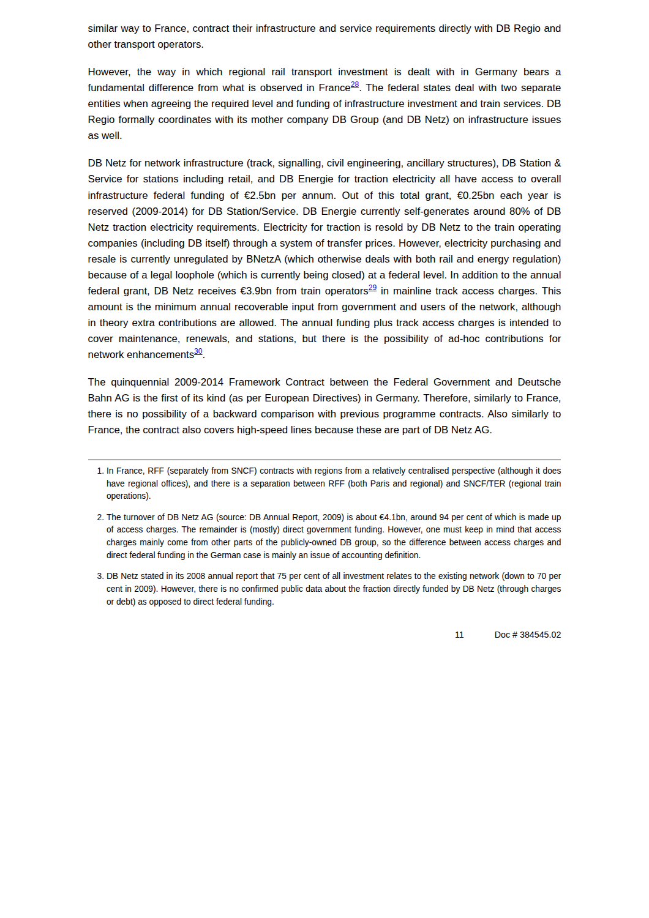similar way to France, contract their infrastructure and service requirements directly with DB Regio and other transport operators.
However, the way in which regional rail transport investment is dealt with in Germany bears a fundamental difference from what is observed in France28. The federal states deal with two separate entities when agreeing the required level and funding of infrastructure investment and train services. DB Regio formally coordinates with its mother company DB Group (and DB Netz) on infrastructure issues as well.
DB Netz for network infrastructure (track, signalling, civil engineering, ancillary structures), DB Station & Service for stations including retail, and DB Energie for traction electricity all have access to overall infrastructure federal funding of €2.5bn per annum. Out of this total grant, €0.25bn each year is reserved (2009-2014) for DB Station/Service. DB Energie currently self-generates around 80% of DB Netz traction electricity requirements. Electricity for traction is resold by DB Netz to the train operating companies (including DB itself) through a system of transfer prices. However, electricity purchasing and resale is currently unregulated by BNetzA (which otherwise deals with both rail and energy regulation) because of a legal loophole (which is currently being closed) at a federal level. In addition to the annual federal grant, DB Netz receives €3.9bn from train operators29 in mainline track access charges. This amount is the minimum annual recoverable input from government and users of the network, although in theory extra contributions are allowed. The annual funding plus track access charges is intended to cover maintenance, renewals, and stations, but there is the possibility of ad-hoc contributions for network enhancements30.
The quinquennial 2009-2014 Framework Contract between the Federal Government and Deutsche Bahn AG is the first of its kind (as per European Directives) in Germany. Therefore, similarly to France, there is no possibility of a backward comparison with previous programme contracts. Also similarly to France, the contract also covers high-speed lines because these are part of DB Netz AG.
In France, RFF (separately from SNCF) contracts with regions from a relatively centralised perspective (although it does have regional offices), and there is a separation between RFF (both Paris and regional) and SNCF/TER (regional train operations).
The turnover of DB Netz AG (source: DB Annual Report, 2009) is about €4.1bn, around 94 per cent of which is made up of access charges. The remainder is (mostly) direct government funding. However, one must keep in mind that access charges mainly come from other parts of the publicly-owned DB group, so the difference between access charges and direct federal funding in the German case is mainly an issue of accounting definition.
DB Netz stated in its 2008 annual report that 75 per cent of all investment relates to the existing network (down to 70 per cent in 2009). However, there is no confirmed public data about the fraction directly funded by DB Netz (through charges or debt) as opposed to direct federal funding.
11 Doc # 384545.02